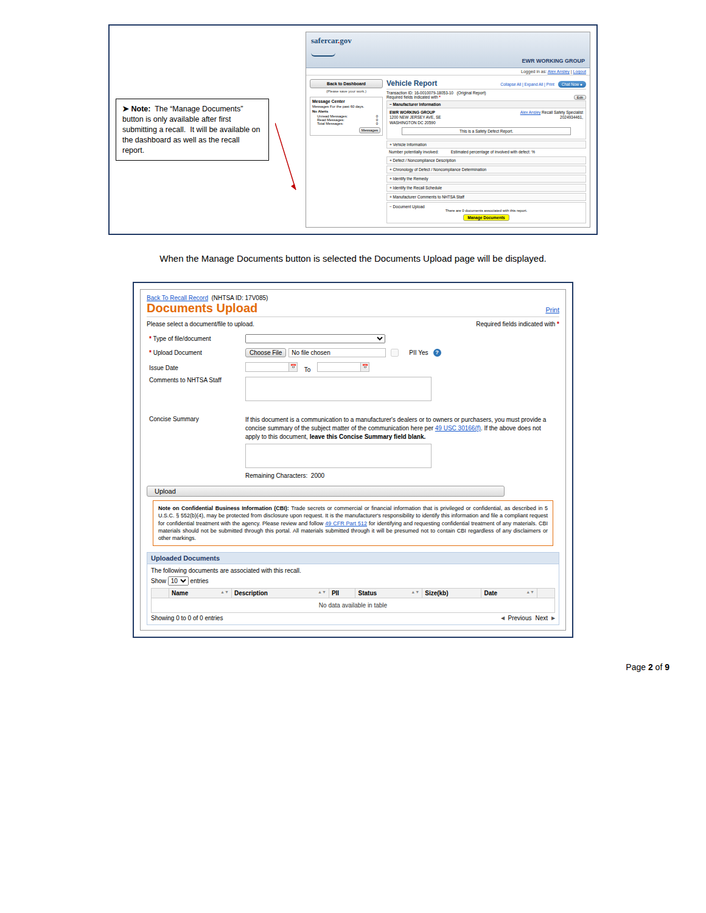➤ Note: The “Manage Documents” button is only available after first submitting a recall. It will be available on the dashboard as well as the recall report.
safercar. gov
EWR WORKING GROUP
Logged in as: Alex Ansley | Logout
Back to Dashboard
(Please save your work.)
Message Center
Messages For the past 60 days.
No Alerts
Unread Messages: 0
Read Messages: 0
Total Messages: 0
Messages
Vehicle Report
Collapse All | Expand All | Print Chat Now ●
Transaction ID: 16-0010079-18053-10 (Original Report)
Required fields indicated with *Edit
− Manufacturer Information
EWR WORKING GROUP
1200 NEW JERSEY AVE, SE
WASHINGTON DC 20590
Alex Ansley Recall Safety Specialist
2024934461,
This is a Safety Defect Report.
+ Vehicle Information
Number potentially involved: Estimated percentage of involved with defect: %
+ Defect / Noncompliance Description
+ Chronology of Defect / Noncompliance Determination
+ Identify the Remedy
+ Identify the Recall Schedule
+ Manufacturer Comments to NHTSA Staff
− Document Upload
There are 0 documents associated with this report.
Manage Documents
When the Manage Documents button is selected the Documents Upload page will be displayed.
Back To Recall Record (NHTSA ID: 17V085)
Documents Upload
Print
Please select a document/file to upload.
Required fields indicated with *
| * Type of file/document | |
| * Upload Document | Choose File No file chosen PII Yes ? |
| Issue Date | 📅 To 📅 |
| Comments to NHTSA Staff | |
| Concise Summary | If this document is a communication to a manufacturer's dealers or to owners or purchasers, you must provide a concise summary of the subject matter of the communication here per 49 USC 30166(f) . If the above does not apply to this document, leave this Concise Summary field blank. Remaining Characters: 2000 |
Upload
Note on Confidential Business Information (CBI): Trade secrets or commercial or financial information that is privileged or confidential, as described in 5 U.S.C. § 552(b)(4), may be protected from disclosure upon request. It is the manufacturer's responsibility to identify this information and file a compliant request for confidential treatment with the agency. Please review and follow 49 CFR Part 512 for identifying and requesting confidential treatment of any materials. CBI materials should not be submitted through this portal. All materials submitted through it will be presumed not to contain CBI regardless of any disclaimers or other markings.
Uploaded Documents
The following documents are associated with this recall.
Show 10 entries
| | Name ▲▼ | Description ▲▼ | PII | Status ▲▼ | Size(kb) | Date ▲▼ | |
| --- | --- | --- | --- | --- | --- | --- | --- |
| No data available in table |
Showing 0 to 0 of 0 entries
◀ Previous Next ▶
Page 2 of 9